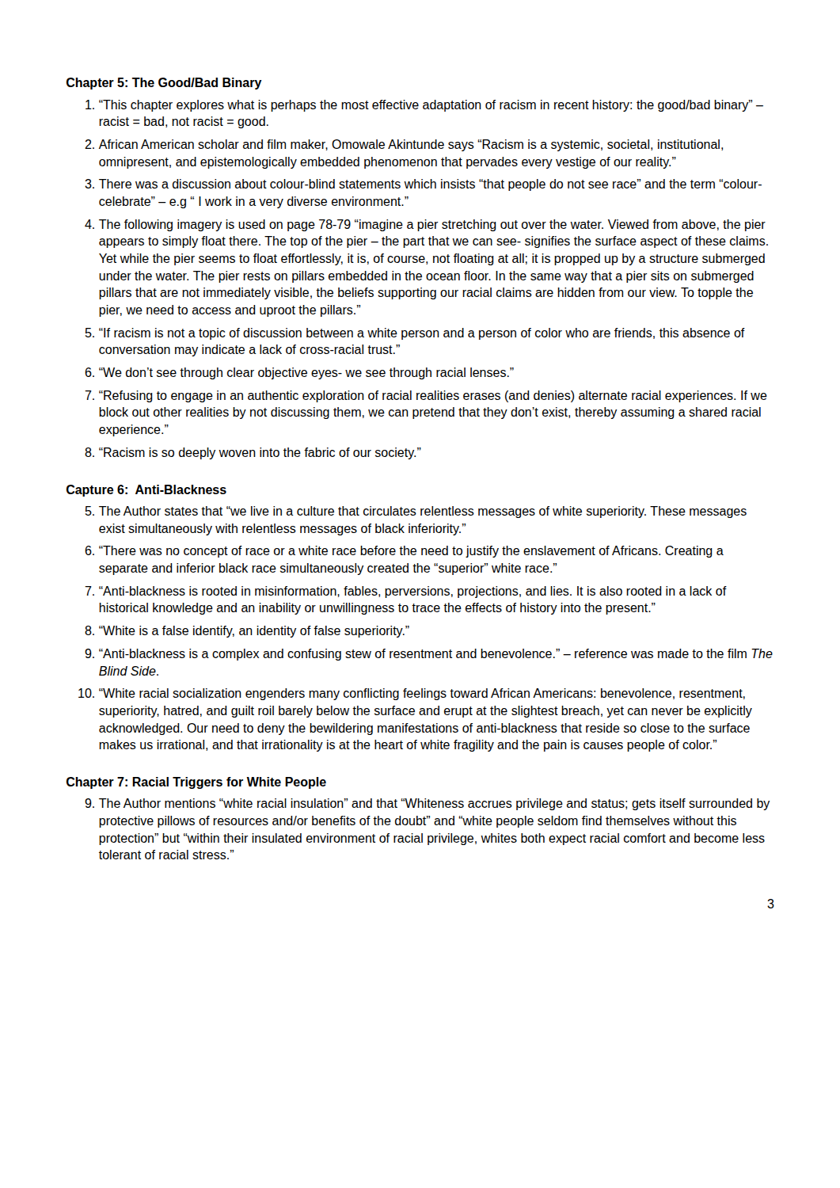Chapter 5: The Good/Bad Binary
“This chapter explores what is perhaps the most effective adaptation of racism in recent history: the good/bad binary” – racist = bad, not racist = good.
African American scholar and film maker, Omowale Akintunde says “Racism is a systemic, societal, institutional, omnipresent, and epistemologically embedded phenomenon that pervades every vestige of our reality.”
There was a discussion about colour-blind statements which insists “that people do not see race” and the term “colour-celebrate” – e.g “ I work in a very diverse environment.”
The following imagery is used on page 78-79 “imagine a pier stretching out over the water. Viewed from above, the pier appears to simply float there. The top of the pier – the part that we can see- signifies the surface aspect of these claims. Yet while the pier seems to float effortlessly, it is, of course, not floating at all; it is propped up by a structure submerged under the water. The pier rests on pillars embedded in the ocean floor. In the same way that a pier sits on submerged pillars that are not immediately visible, the beliefs supporting our racial claims are hidden from our view. To topple the pier, we need to access and uproot the pillars.”
“If racism is not a topic of discussion between a white person and a person of color who are friends, this absence of conversation may indicate a lack of cross-racial trust.”
“We don’t see through clear objective eyes- we see through racial lenses.”
“Refusing to engage in an authentic exploration of racial realities erases (and denies) alternate racial experiences. If we block out other realities by not discussing them, we can pretend that they don’t exist, thereby assuming a shared racial experience.”
“Racism is so deeply woven into the fabric of our society.”
Capture 6: Anti-Blackness
The Author states that “we live in a culture that circulates relentless messages of white superiority. These messages exist simultaneously with relentless messages of black inferiority.”
“There was no concept of race or a white race before the need to justify the enslavement of Africans. Creating a separate and inferior black race simultaneously created the “superior” white race.”
“Anti-blackness is rooted in misinformation, fables, perversions, projections, and lies. It is also rooted in a lack of historical knowledge and an inability or unwillingness to trace the effects of history into the present.”
“White is a false identify, an identity of false superiority.”
“Anti-blackness is a complex and confusing stew of resentment and benevolence.” – reference was made to the film The Blind Side.
“White racial socialization engenders many conflicting feelings toward African Americans: benevolence, resentment, superiority, hatred, and guilt roil barely below the surface and erupt at the slightest breach, yet can never be explicitly acknowledged. Our need to deny the bewildering manifestations of anti-blackness that reside so close to the surface makes us irrational, and that irrationality is at the heart of white fragility and the pain is causes people of color.”
Chapter 7: Racial Triggers for White People
The Author mentions “white racial insulation” and that “Whiteness accrues privilege and status; gets itself surrounded by protective pillows of resources and/or benefits of the doubt” and “white people seldom find themselves without this protection” but “within their insulated environment of racial privilege, whites both expect racial comfort and become less tolerant of racial stress.”
3